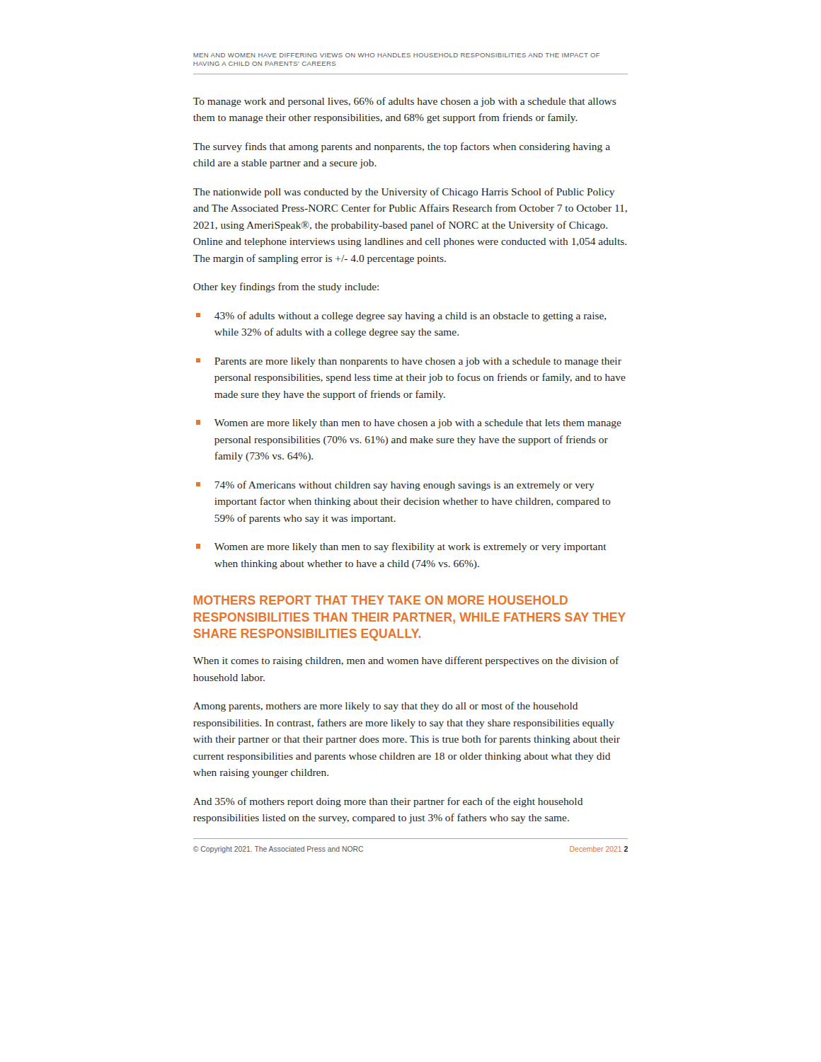Men and Women Have Differing Views on Who Handles Household Responsibilities and the Impact of Having a Child on Parents' Careers
To manage work and personal lives, 66% of adults have chosen a job with a schedule that allows them to manage their other responsibilities, and 68% get support from friends or family.
The survey finds that among parents and nonparents, the top factors when considering having a child are a stable partner and a secure job.
The nationwide poll was conducted by the University of Chicago Harris School of Public Policy and The Associated Press-NORC Center for Public Affairs Research from October 7 to October 11, 2021, using AmeriSpeak®, the probability-based panel of NORC at the University of Chicago. Online and telephone interviews using landlines and cell phones were conducted with 1,054 adults. The margin of sampling error is +/- 4.0 percentage points.
Other key findings from the study include:
43% of adults without a college degree say having a child is an obstacle to getting a raise, while 32% of adults with a college degree say the same.
Parents are more likely than nonparents to have chosen a job with a schedule to manage their personal responsibilities, spend less time at their job to focus on friends or family, and to have made sure they have the support of friends or family.
Women are more likely than men to have chosen a job with a schedule that lets them manage personal responsibilities (70% vs. 61%) and make sure they have the support of friends or family (73% vs. 64%).
74% of Americans without children say having enough savings is an extremely or very important factor when thinking about their decision whether to have children, compared to 59% of parents who say it was important.
Women are more likely than men to say flexibility at work is extremely or very important when thinking about whether to have a child (74% vs. 66%).
Mothers report that they take on more household responsibilities than their partner, while fathers say they share responsibilities equally.
When it comes to raising children, men and women have different perspectives on the division of household labor.
Among parents, mothers are more likely to say that they do all or most of the household responsibilities. In contrast, fathers are more likely to say that they share responsibilities equally with their partner or that their partner does more. This is true both for parents thinking about their current responsibilities and parents whose children are 18 or older thinking about what they did when raising younger children.
And 35% of mothers report doing more than their partner for each of the eight household responsibilities listed on the survey, compared to just 3% of fathers who say the same.
© Copyright 2021. The Associated Press and NORC
December 2021 2